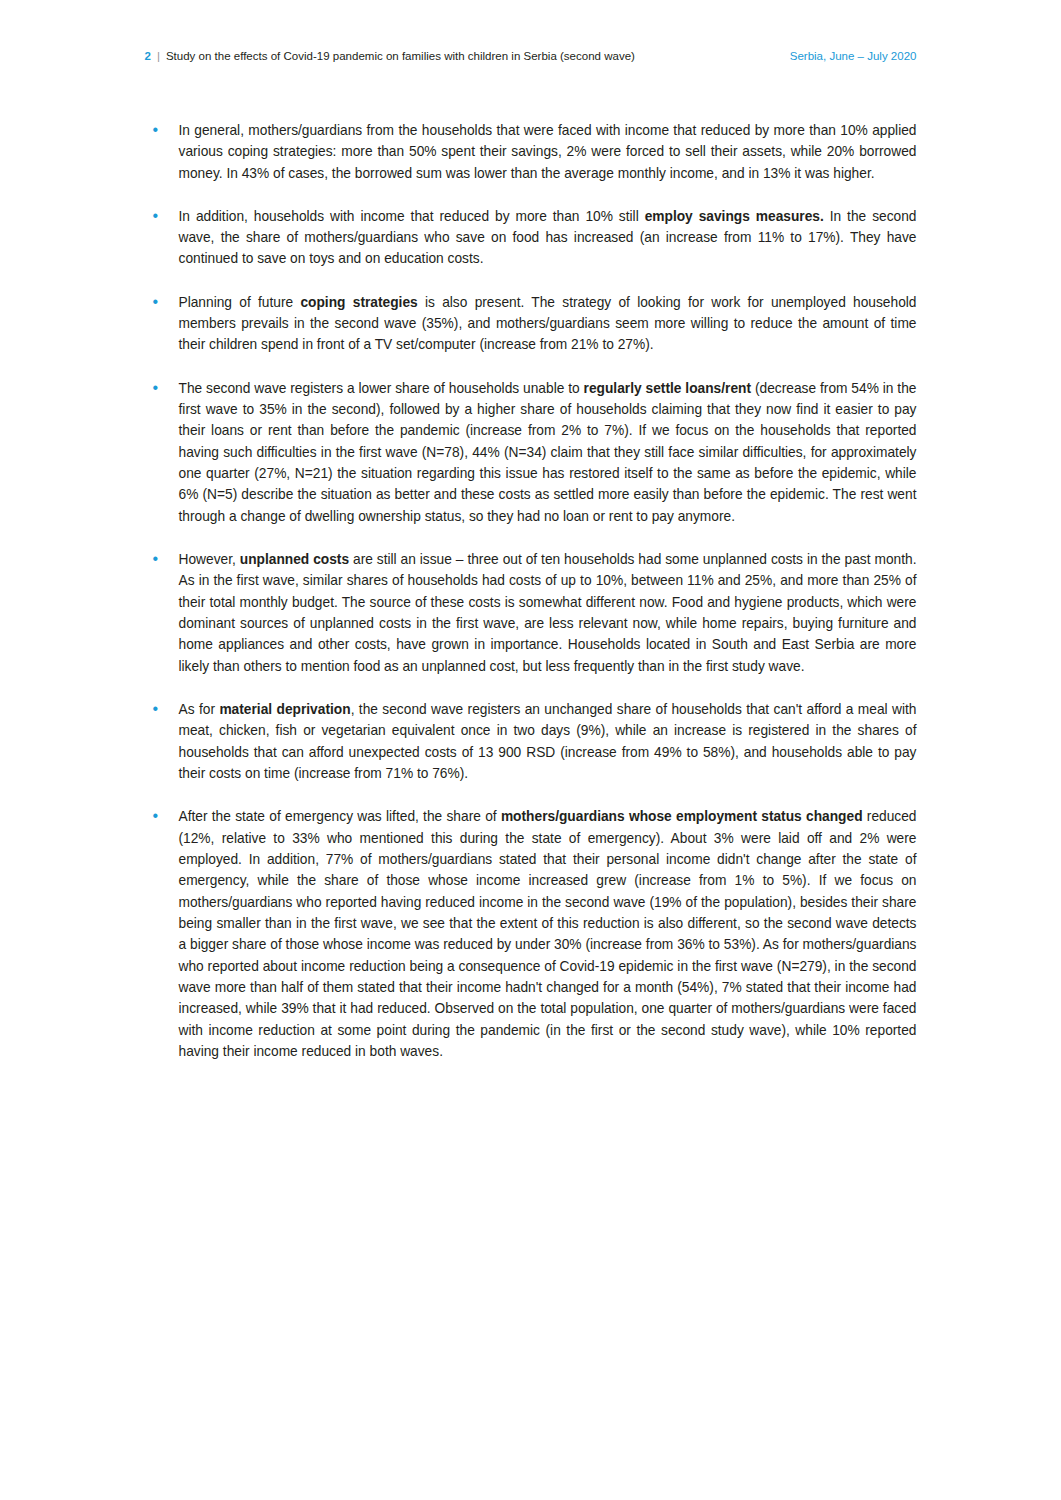2|Study on the effects of Covid-19 pandemic on families with children in Serbia (second wave)
Serbia, June – July 2020
In general, mothers/guardians from the households that were faced with income that reduced by more than 10% applied various coping strategies: more than 50% spent their savings, 2% were forced to sell their assets, while 20% borrowed money. In 43% of cases, the borrowed sum was lower than the average monthly income, and in 13% it was higher.
In addition, households with income that reduced by more than 10% still employ savings measures. In the second wave, the share of mothers/guardians who save on food has increased (an increase from 11% to 17%). They have continued to save on toys and on education costs.
Planning of future coping strategies is also present. The strategy of looking for work for unemployed household members prevails in the second wave (35%), and mothers/guardians seem more willing to reduce the amount of time their children spend in front of a TV set/computer (increase from 21% to 27%).
The second wave registers a lower share of households unable to regularly settle loans/rent (decrease from 54% in the first wave to 35% in the second), followed by a higher share of households claiming that they now find it easier to pay their loans or rent than before the pandemic (increase from 2% to 7%). If we focus on the households that reported having such difficulties in the first wave (N=78), 44% (N=34) claim that they still face similar difficulties, for approximately one quarter (27%, N=21) the situation regarding this issue has restored itself to the same as before the epidemic, while 6% (N=5) describe the situation as better and these costs as settled more easily than before the epidemic. The rest went through a change of dwelling ownership status, so they had no loan or rent to pay anymore.
However, unplanned costs are still an issue – three out of ten households had some unplanned costs in the past month. As in the first wave, similar shares of households had costs of up to 10%, between 11% and 25%, and more than 25% of their total monthly budget. The source of these costs is somewhat different now. Food and hygiene products, which were dominant sources of unplanned costs in the first wave, are less relevant now, while home repairs, buying furniture and home appliances and other costs, have grown in importance. Households located in South and East Serbia are more likely than others to mention food as an unplanned cost, but less frequently than in the first study wave.
As for material deprivation, the second wave registers an unchanged share of households that can't afford a meal with meat, chicken, fish or vegetarian equivalent once in two days (9%), while an increase is registered in the shares of households that can afford unexpected costs of 13 900 RSD (increase from 49% to 58%), and households able to pay their costs on time (increase from 71% to 76%).
After the state of emergency was lifted, the share of mothers/guardians whose employment status changed reduced (12%, relative to 33% who mentioned this during the state of emergency). About 3% were laid off and 2% were employed. In addition, 77% of mothers/guardians stated that their personal income didn't change after the state of emergency, while the share of those whose income increased grew (increase from 1% to 5%). If we focus on mothers/guardians who reported having reduced income in the second wave (19% of the population), besides their share being smaller than in the first wave, we see that the extent of this reduction is also different, so the second wave detects a bigger share of those whose income was reduced by under 30% (increase from 36% to 53%). As for mothers/guardians who reported about income reduction being a consequence of Covid-19 epidemic in the first wave (N=279), in the second wave more than half of them stated that their income hadn't changed for a month (54%), 7% stated that their income had increased, while 39% that it had reduced. Observed on the total population, one quarter of mothers/guardians were faced with income reduction at some point during the pandemic (in the first or the second study wave), while 10% reported having their income reduced in both waves.